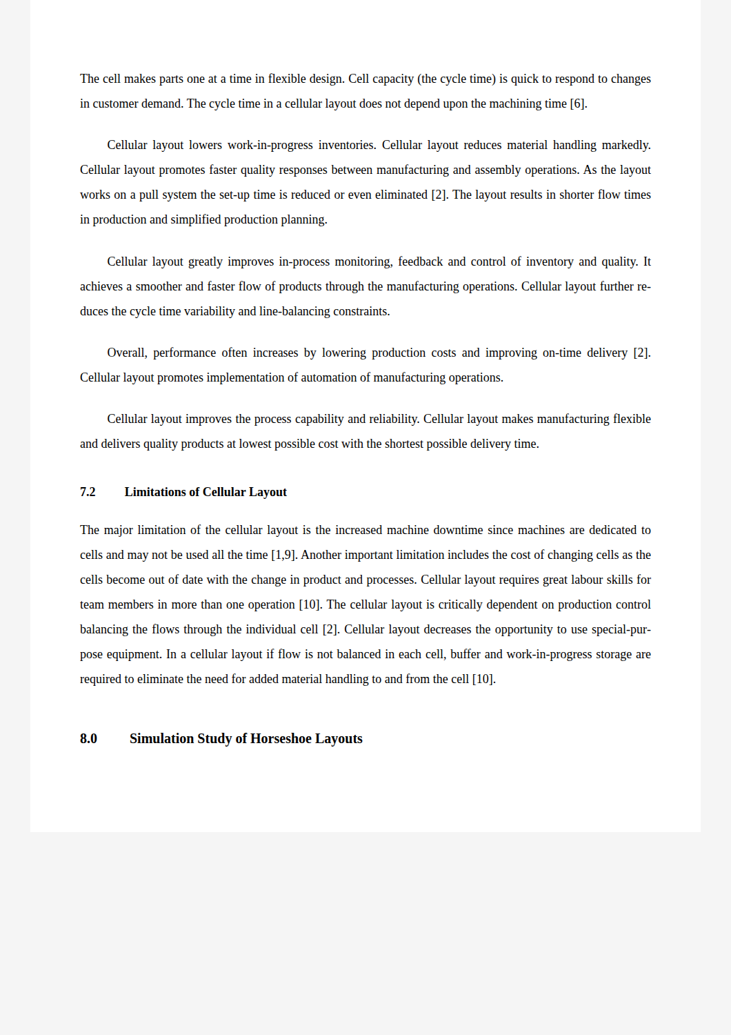The cell makes parts one at a time in flexible design. Cell capacity (the cycle time) is quick to respond to changes in customer demand. The cycle time in a cellular layout does not depend upon the machining time [6].
Cellular layout lowers work-in-progress inventories. Cellular layout reduces material handling markedly. Cellular layout promotes faster quality responses between manufacturing and assembly operations. As the layout works on a pull system the set-up time is reduced or even eliminated [2]. The layout results in shorter flow times in production and simplified production planning.
Cellular layout greatly improves in-process monitoring, feedback and control of inventory and quality. It achieves a smoother and faster flow of products through the manufacturing operations. Cellular layout further reduces the cycle time variability and line-balancing constraints.
Overall, performance often increases by lowering production costs and improving on-time delivery [2]. Cellular layout promotes implementation of automation of manufacturing operations.
Cellular layout improves the process capability and reliability. Cellular layout makes manufacturing flexible and delivers quality products at lowest possible cost with the shortest possible delivery time.
7.2 Limitations of Cellular Layout
The major limitation of the cellular layout is the increased machine downtime since machines are dedicated to cells and may not be used all the time [1,9]. Another important limitation includes the cost of changing cells as the cells become out of date with the change in product and processes. Cellular layout requires great labour skills for team members in more than one operation [10]. The cellular layout is critically dependent on production control balancing the flows through the individual cell [2]. Cellular layout decreases the opportunity to use special-purpose equipment. In a cellular layout if flow is not balanced in each cell, buffer and work-in-progress storage are required to eliminate the need for added material handling to and from the cell [10].
8.0 Simulation Study of Horseshoe Layouts